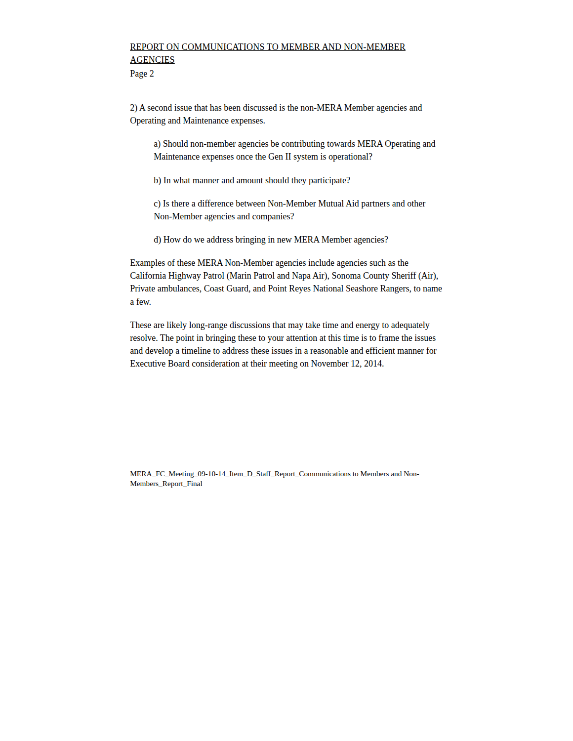Report on Communications to Member and Non-Member Agencies
Page 2
2) A second issue that has been discussed is the non-MERA Member agencies and Operating and Maintenance expenses.
a) Should non-member agencies be contributing towards MERA Operating and Maintenance expenses once the Gen II system is operational?
b) In what manner and amount should they participate?
c) Is there a difference between Non-Member Mutual Aid partners and other Non-Member agencies and companies?
d) How do we address bringing in new MERA Member agencies?
Examples of these MERA Non-Member agencies include agencies such as the California Highway Patrol (Marin Patrol and Napa Air), Sonoma County Sheriff (Air), Private ambulances, Coast Guard, and Point Reyes National Seashore Rangers, to name a few.
These are likely long-range discussions that may take time and energy to adequately resolve. The point in bringing these to your attention at this time is to frame the issues and develop a timeline to address these issues in a reasonable and efficient manner for Executive Board consideration at their meeting on November 12, 2014.
MERA_FC_Meeting_09-10-14_Item_D_Staff_Report_Communications to Members and Non-Members_Report_Final